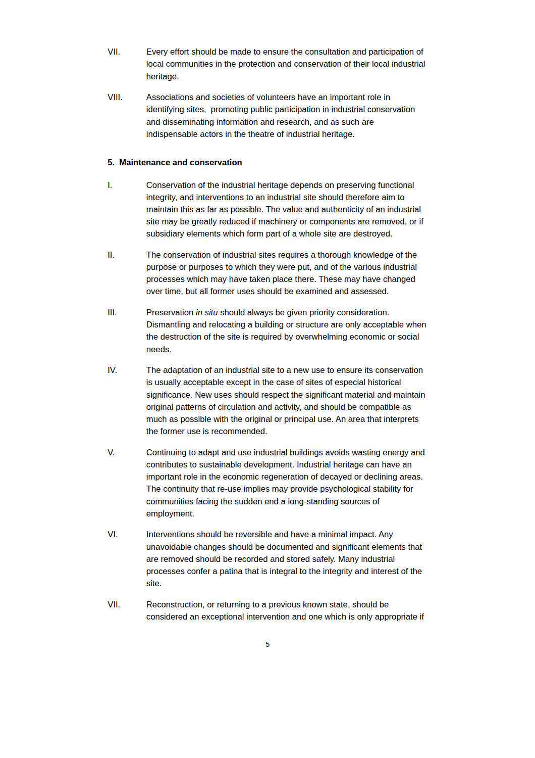VII. Every effort should be made to ensure the consultation and participation of local communities in the protection and conservation of their local industrial heritage.
VIII. Associations and societies of volunteers have an important role in identifying sites, promoting public participation in industrial conservation and disseminating information and research, and as such are indispensable actors in the theatre of industrial heritage.
5. Maintenance and conservation
I. Conservation of the industrial heritage depends on preserving functional integrity, and interventions to an industrial site should therefore aim to maintain this as far as possible. The value and authenticity of an industrial site may be greatly reduced if machinery or components are removed, or if subsidiary elements which form part of a whole site are destroyed.
II. The conservation of industrial sites requires a thorough knowledge of the purpose or purposes to which they were put, and of the various industrial processes which may have taken place there. These may have changed over time, but all former uses should be examined and assessed.
III. Preservation in situ should always be given priority consideration. Dismantling and relocating a building or structure are only acceptable when the destruction of the site is required by overwhelming economic or social needs.
IV. The adaptation of an industrial site to a new use to ensure its conservation is usually acceptable except in the case of sites of especial historical significance. New uses should respect the significant material and maintain original patterns of circulation and activity, and should be compatible as much as possible with the original or principal use. An area that interprets the former use is recommended.
V. Continuing to adapt and use industrial buildings avoids wasting energy and contributes to sustainable development. Industrial heritage can have an important role in the economic regeneration of decayed or declining areas. The continuity that re-use implies may provide psychological stability for communities facing the sudden end a long-standing sources of employment.
VI. Interventions should be reversible and have a minimal impact. Any unavoidable changes should be documented and significant elements that are removed should be recorded and stored safely. Many industrial processes confer a patina that is integral to the integrity and interest of the site.
VII. Reconstruction, or returning to a previous known state, should be considered an exceptional intervention and one which is only appropriate if
5